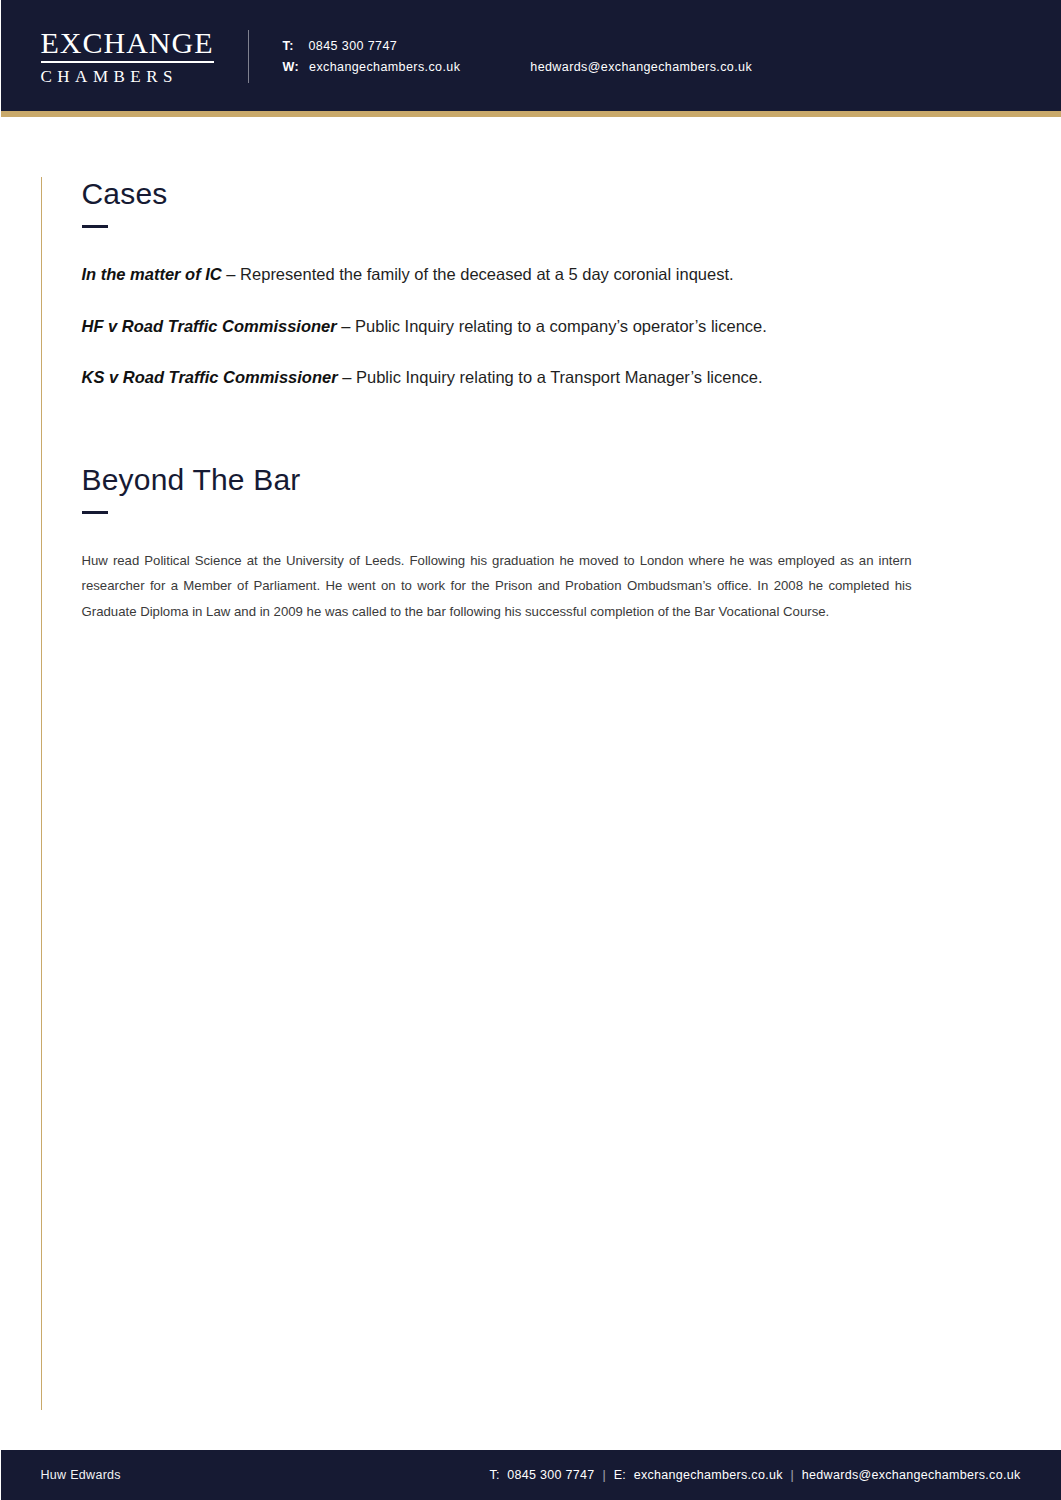EXCHANGE CHAMBERS
T: 0845 300 7747
W: exchangechambers.co.uk hedwards@exchangechambers.co.uk
Cases
In the matter of IC – Represented the family of the deceased at a 5 day coronial inquest.
HF v Road Traffic Commissioner – Public Inquiry relating to a company’s operator’s licence.
KS v Road Traffic Commissioner – Public Inquiry relating to a Transport Manager’s licence.
Beyond The Bar
Huw read Political Science at the University of Leeds. Following his graduation he moved to London where he was employed as an intern researcher for a Member of Parliament. He went on to work for the Prison and Probation Ombudsman’s office. In 2008 he completed his Graduate Diploma in Law and in 2009 he was called to the bar following his successful completion of the Bar Vocational Course.
Huw Edwards
T: 0845 300 7747 | E: exchangechambers.co.uk | hedwards@exchangechambers.co.uk